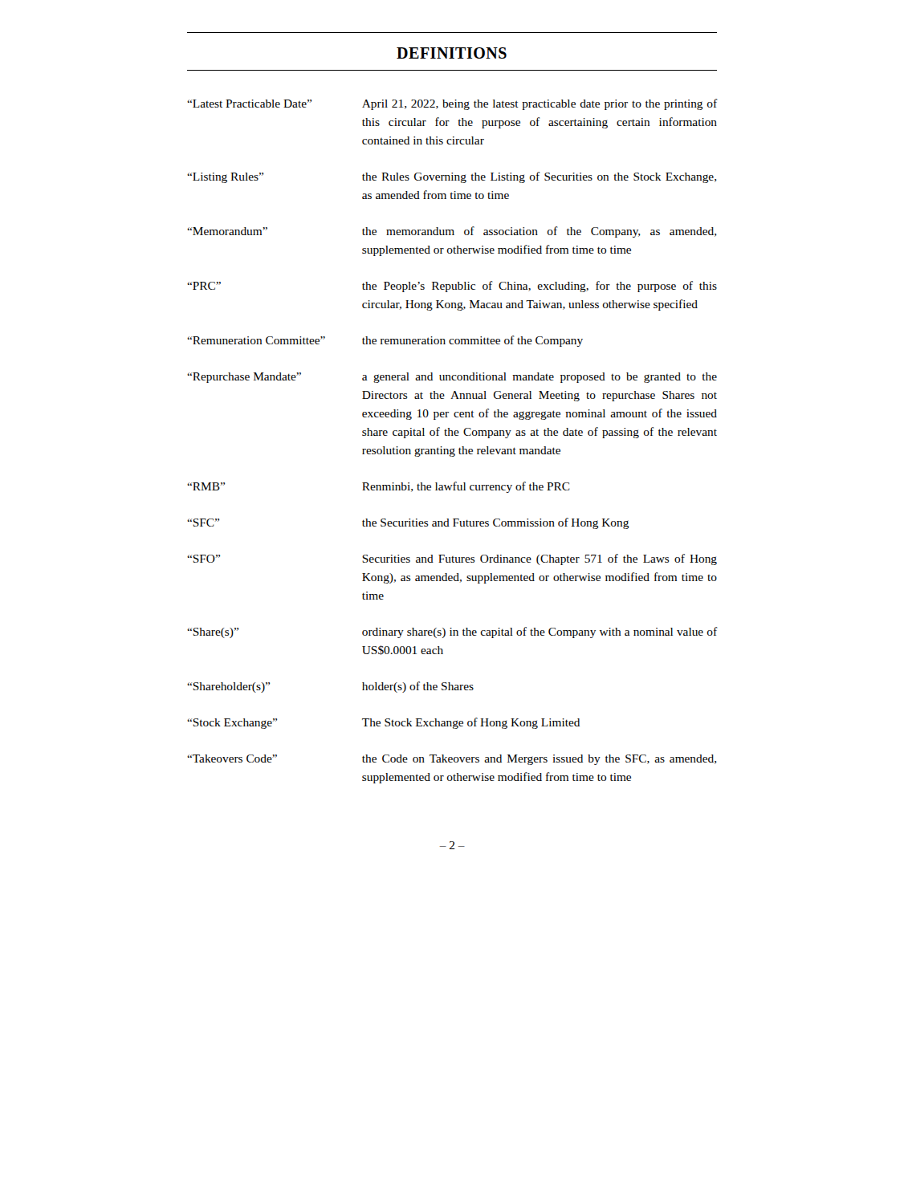DEFINITIONS
| “Latest Practicable Date” | April 21, 2022, being the latest practicable date prior to the printing of this circular for the purpose of ascertaining certain information contained in this circular |
| “Listing Rules” | the Rules Governing the Listing of Securities on the Stock Exchange, as amended from time to time |
| “Memorandum” | the memorandum of association of the Company, as amended, supplemented or otherwise modified from time to time |
| “PRC” | the People’s Republic of China, excluding, for the purpose of this circular, Hong Kong, Macau and Taiwan, unless otherwise specified |
| “Remuneration Committee” | the remuneration committee of the Company |
| “Repurchase Mandate” | a general and unconditional mandate proposed to be granted to the Directors at the Annual General Meeting to repurchase Shares not exceeding 10 per cent of the aggregate nominal amount of the issued share capital of the Company as at the date of passing of the relevant resolution granting the relevant mandate |
| “RMB” | Renminbi, the lawful currency of the PRC |
| “SFC” | the Securities and Futures Commission of Hong Kong |
| “SFO” | Securities and Futures Ordinance (Chapter 571 of the Laws of Hong Kong), as amended, supplemented or otherwise modified from time to time |
| “Share(s)” | ordinary share(s) in the capital of the Company with a nominal value of US$0.0001 each |
| “Shareholder(s)” | holder(s) of the Shares |
| “Stock Exchange” | The Stock Exchange of Hong Kong Limited |
| “Takeovers Code” | the Code on Takeovers and Mergers issued by the SFC, as amended, supplemented or otherwise modified from time to time |
– 2 –